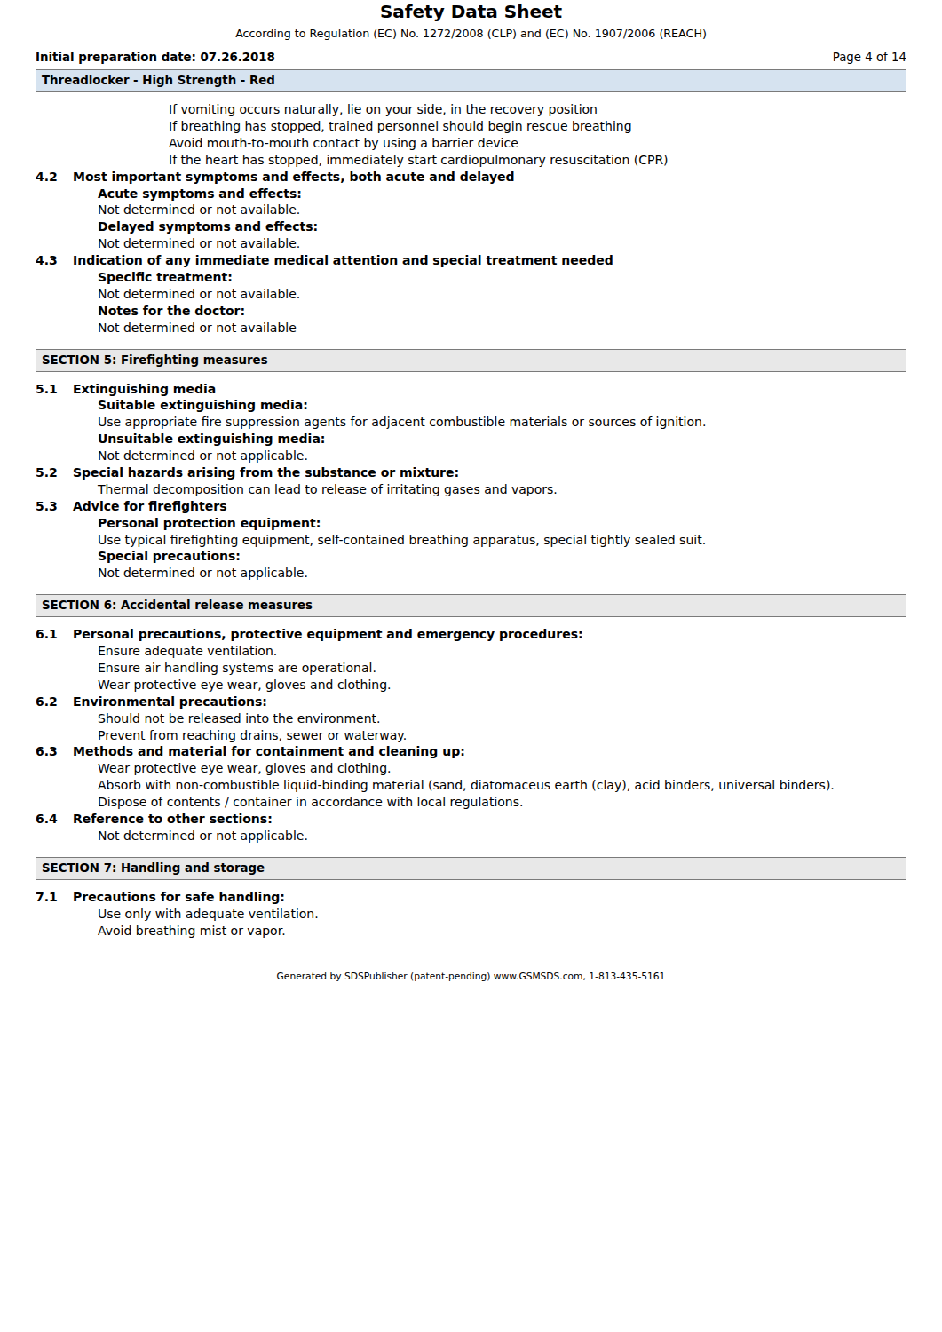Safety Data Sheet
According to Regulation (EC) No. 1272/2008 (CLP) and (EC) No. 1907/2006 (REACH)
Initial preparation date: 07.26.2018 Page 4 of 14
Threadlocker - High Strength - Red
If vomiting occurs naturally, lie on your side, in the recovery position
If breathing has stopped, trained personnel should begin rescue breathing
Avoid mouth-to-mouth contact by using a barrier device
If the heart has stopped, immediately start cardiopulmonary resuscitation (CPR)
4.2
Most important symptoms and effects, both acute and delayed
Acute symptoms and effects:
Not determined or not available.
Delayed symptoms and effects:
Not determined or not available.
4.3
Indication of any immediate medical attention and special treatment needed
Specific treatment:
Not determined or not available.
Notes for the doctor:
Not determined or not available
SECTION 5: Firefighting measures
5.1
Extinguishing media
Suitable extinguishing media:
Use appropriate fire suppression agents for adjacent combustible materials or sources of ignition.
Unsuitable extinguishing media:
Not determined or not applicable.
5.2
Special hazards arising from the substance or mixture:
Thermal decomposition can lead to release of irritating gases and vapors.
5.3
Advice for firefighters
Personal protection equipment:
Use typical firefighting equipment, self-contained breathing apparatus, special tightly sealed suit.
Special precautions:
Not determined or not applicable.
SECTION 6: Accidental release measures
6.1
Personal precautions, protective equipment and emergency procedures:
Ensure adequate ventilation.
Ensure air handling systems are operational.
Wear protective eye wear, gloves and clothing.
6.2
Environmental precautions:
Should not be released into the environment.
Prevent from reaching drains, sewer or waterway.
6.3
Methods and material for containment and cleaning up:
Wear protective eye wear, gloves and clothing.
Absorb with non-combustible liquid-binding material (sand, diatomaceus earth (clay), acid binders, universal binders).
Dispose of contents / container in accordance with local regulations.
6.4
Reference to other sections:
Not determined or not applicable.
SECTION 7: Handling and storage
7.1
Precautions for safe handling:
Use only with adequate ventilation.
Avoid breathing mist or vapor.
Generated by SDSPublisher (patent-pending) www.GSMSDS.com, 1-813-435-5161